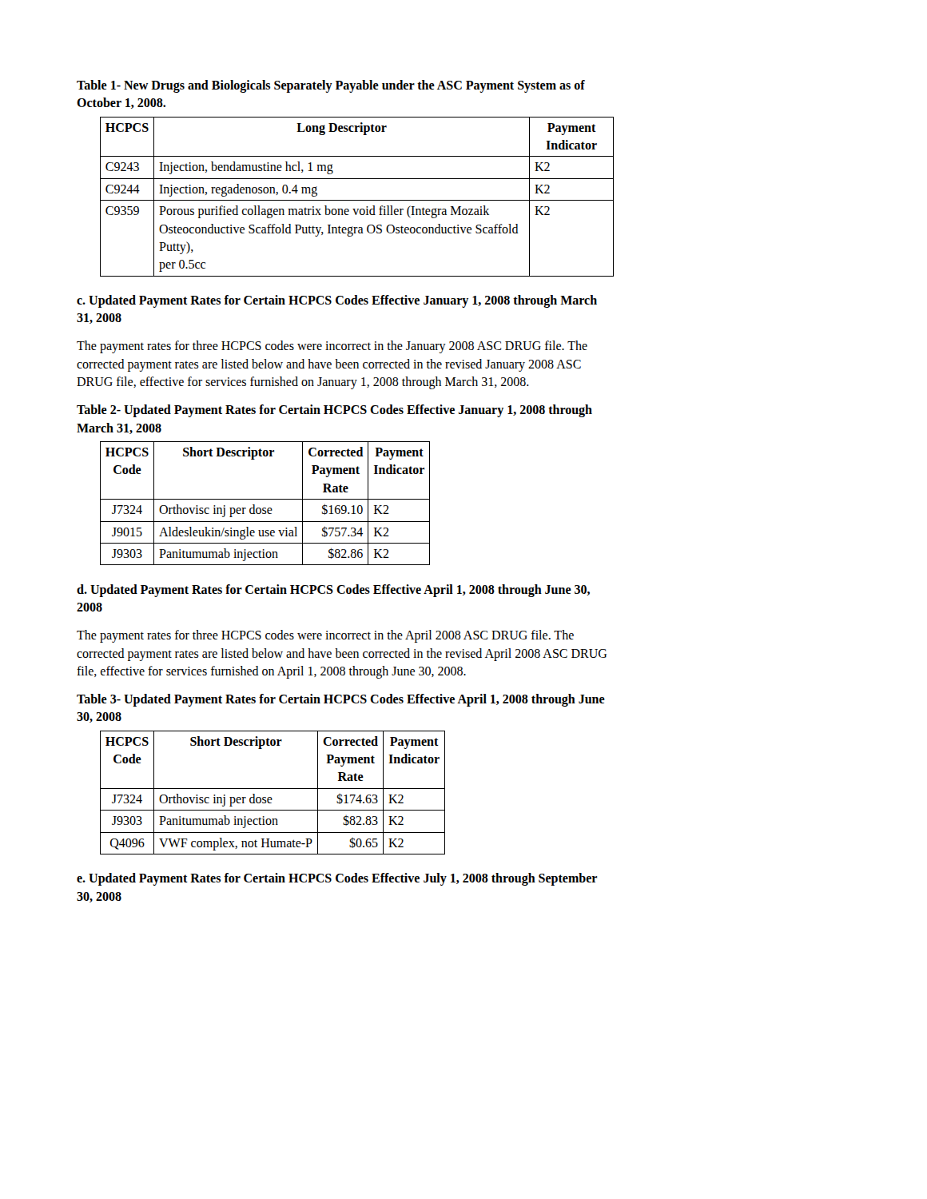Table 1- New Drugs and Biologicals Separately Payable under the ASC Payment System as of October 1, 2008.
| HCPCS | Long Descriptor | Payment Indicator |
| --- | --- | --- |
| C9243 | Injection, bendamustine hcl, 1 mg | K2 |
| C9244 | Injection, regadenoson, 0.4 mg | K2 |
| C9359 | Porous purified collagen matrix bone void filler (Integra Mozaik Osteoconductive Scaffold Putty, Integra OS Osteoconductive Scaffold Putty), per 0.5cc | K2 |
c. Updated Payment Rates for Certain HCPCS Codes Effective January 1, 2008 through March 31, 2008
The payment rates for three HCPCS codes were incorrect in the January 2008 ASC DRUG file. The corrected payment rates are listed below and have been corrected in the revised January 2008 ASC DRUG file, effective for services furnished on January 1, 2008 through March 31, 2008.
Table 2- Updated Payment Rates for Certain HCPCS Codes Effective January 1, 2008 through March 31, 2008
| HCPCS Code | Short Descriptor | Corrected Payment Rate | Payment Indicator |
| --- | --- | --- | --- |
| J7324 | Orthovisc inj per dose | $169.10 | K2 |
| J9015 | Aldesleukin/single use vial | $757.34 | K2 |
| J9303 | Panitumumab injection | $82.86 | K2 |
d. Updated Payment Rates for Certain HCPCS Codes Effective April 1, 2008 through June 30, 2008
The payment rates for three HCPCS codes were incorrect in the April 2008 ASC DRUG file. The corrected payment rates are listed below and have been corrected in the revised April 2008 ASC DRUG file, effective for services furnished on April 1, 2008 through June 30, 2008.
Table 3- Updated Payment Rates for Certain HCPCS Codes Effective April 1, 2008 through June 30, 2008
| HCPCS Code | Short Descriptor | Corrected Payment Rate | Payment Indicator |
| --- | --- | --- | --- |
| J7324 | Orthovisc inj per dose | $174.63 | K2 |
| J9303 | Panitumumab injection | $82.83 | K2 |
| Q4096 | VWF complex, not Humate-P | $0.65 | K2 |
e. Updated Payment Rates for Certain HCPCS Codes Effective July 1, 2008 through September 30, 2008